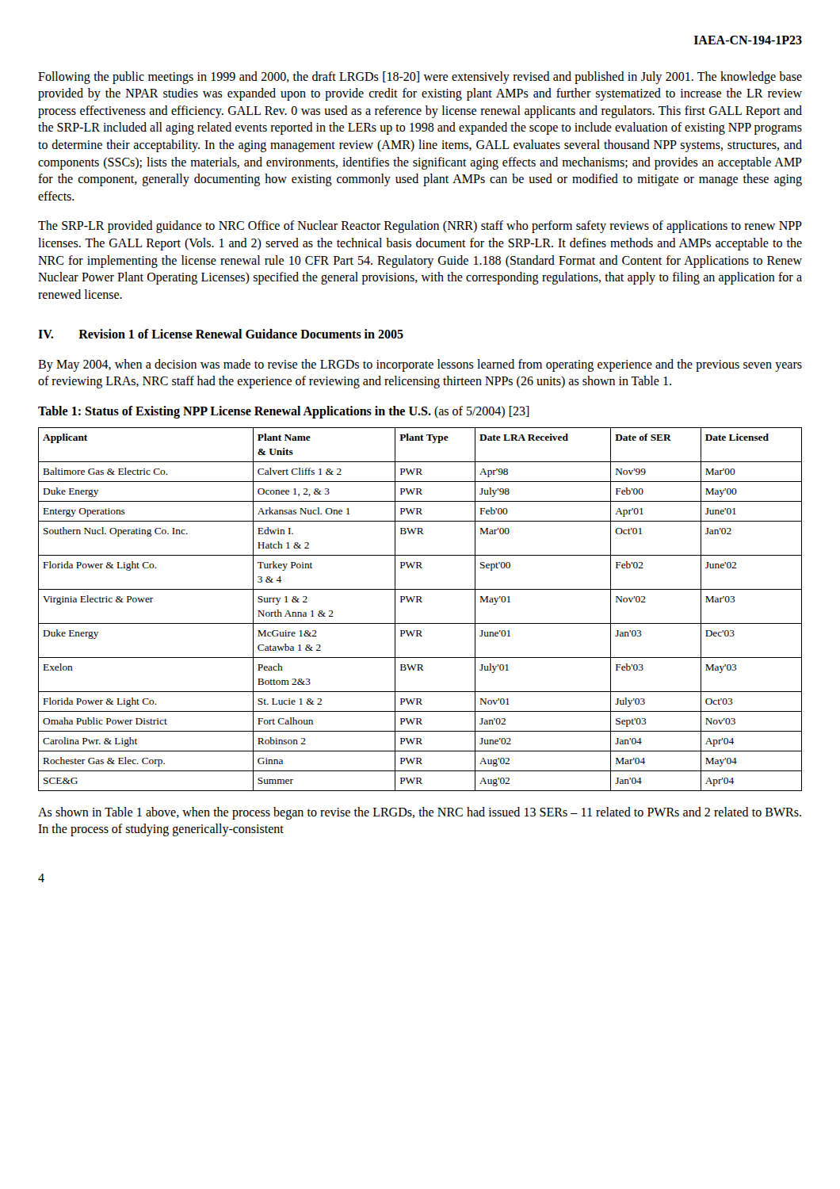IAEA-CN-194-1P23
Following the public meetings in 1999 and 2000, the draft LRGDs [18-20] were extensively revised and published in July 2001. The knowledge base provided by the NPAR studies was expanded upon to provide credit for existing plant AMPs and further systematized to increase the LR review process effectiveness and efficiency. GALL Rev. 0 was used as a reference by license renewal applicants and regulators. This first GALL Report and the SRP-LR included all aging related events reported in the LERs up to 1998 and expanded the scope to include evaluation of existing NPP programs to determine their acceptability. In the aging management review (AMR) line items, GALL evaluates several thousand NPP systems, structures, and components (SSCs); lists the materials, and environments, identifies the significant aging effects and mechanisms; and provides an acceptable AMP for the component, generally documenting how existing commonly used plant AMPs can be used or modified to mitigate or manage these aging effects.
The SRP-LR provided guidance to NRC Office of Nuclear Reactor Regulation (NRR) staff who perform safety reviews of applications to renew NPP licenses. The GALL Report (Vols. 1 and 2) served as the technical basis document for the SRP-LR. It defines methods and AMPs acceptable to the NRC for implementing the license renewal rule 10 CFR Part 54. Regulatory Guide 1.188 (Standard Format and Content for Applications to Renew Nuclear Power Plant Operating Licenses) specified the general provisions, with the corresponding regulations, that apply to filing an application for a renewed license.
IV. Revision 1 of License Renewal Guidance Documents in 2005
By May 2004, when a decision was made to revise the LRGDs to incorporate lessons learned from operating experience and the previous seven years of reviewing LRAs, NRC staff had the experience of reviewing and relicensing thirteen NPPs (26 units) as shown in Table 1.
Table 1: Status of Existing NPP License Renewal Applications in the U.S. (as of 5/2004) [23]
| Applicant | Plant Name & Units | Plant Type | Date LRA Received | Date of SER | Date Licensed |
| --- | --- | --- | --- | --- | --- |
| Baltimore Gas & Electric Co. | Calvert Cliffs 1 & 2 | PWR | Apr'98 | Nov'99 | Mar'00 |
| Duke Energy | Oconee 1, 2, & 3 | PWR | July'98 | Feb'00 | May'00 |
| Entergy Operations | Arkansas Nucl. One 1 | PWR | Feb'00 | Apr'01 | June'01 |
| Southern Nucl. Operating Co. Inc. | Edwin I. Hatch 1 & 2 | BWR | Mar'00 | Oct'01 | Jan'02 |
| Florida Power & Light Co. | Turkey Point 3 & 4 | PWR | Sept'00 | Feb'02 | June'02 |
| Virginia Electric & Power | Surry 1 & 2 North Anna 1 & 2 | PWR | May'01 | Nov'02 | Mar'03 |
| Duke Energy | McGuire 1&2 Catawba 1 & 2 | PWR | June'01 | Jan'03 | Dec'03 |
| Exelon | Peach Bottom 2&3 | BWR | July'01 | Feb'03 | May'03 |
| Florida Power & Light Co. | St. Lucie 1 & 2 | PWR | Nov'01 | July'03 | Oct'03 |
| Omaha Public Power District | Fort Calhoun | PWR | Jan'02 | Sept'03 | Nov'03 |
| Carolina Pwr. & Light | Robinson 2 | PWR | June'02 | Jan'04 | Apr'04 |
| Rochester Gas & Elec. Corp. | Ginna | PWR | Aug'02 | Mar'04 | May'04 |
| SCE&G | Summer | PWR | Aug'02 | Jan'04 | Apr'04 |
As shown in Table 1 above, when the process began to revise the LRGDs, the NRC had issued 13 SERs – 11 related to PWRs and 2 related to BWRs. In the process of studying generically-consistent
4